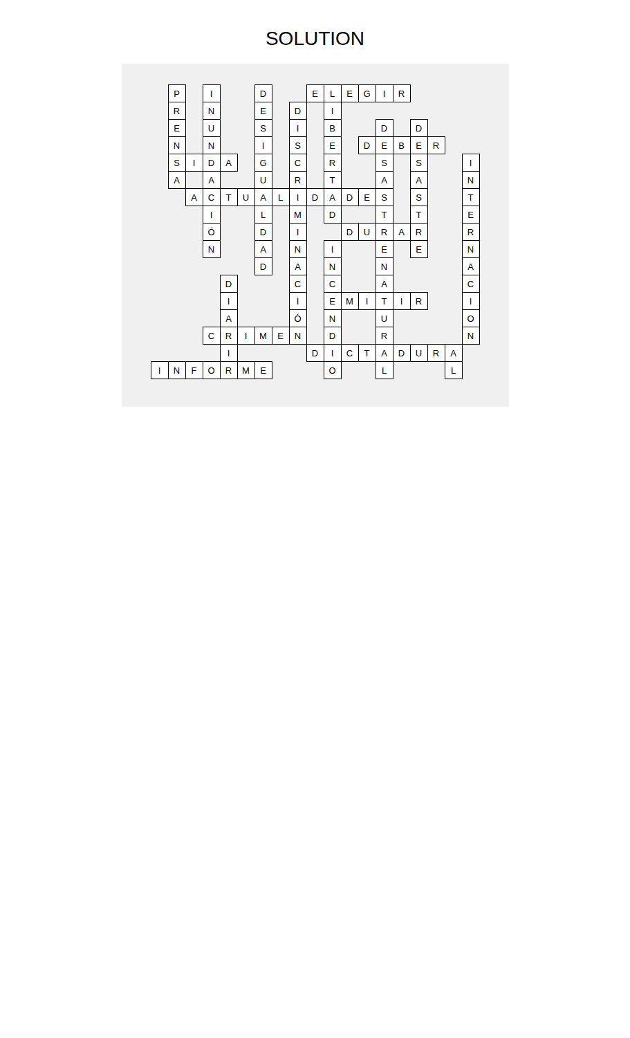SOLUTION
| | P | | I | | | D | | | E | L | E | G | I | R | | | | |
| | R | | N | | | E | | D | | I | | | | | | | | |
| | E | | U | | | S | | I | | B | | | D | | D | | | |
| | N | | N | | | I | | S | | E | | D | E | B | E | R | | |
| | S | I | D | A | | G | | C | | R | | | S | | S | | | I |
| | A | | A | | | U | | R | | T | | | A | | A | | | N |
| | | A | C | T | U | A | L | I | D | A | D | E | S | | S | | | T |
| | | | I | | | L | | M | | D | | | T | | T | | | E |
| | | | Ó | | | D | | I | | | D | U | R | A | R | | | R |
| | | | N | | | A | | N | | I | | | E | | E | | | N |
| | | | | | | D | | A | | N | | | N | | | | | A |
| | | | | D | | | | C | | C | | | A | | | | | C |
| | | | | I | | | | I | | E | M | I | T | I | R | | | I |
| | | | | A | | | | Ó | | N | | | U | | | | | O |
| | | | C | R | I | M | E | N | | D | | | R | | | | | N |
| | | | | I | | | | | D | I | C | T | A | D | U | R | A | |
| I | N | F | O | R | M | E | | | | O | | | L | | | | L | |